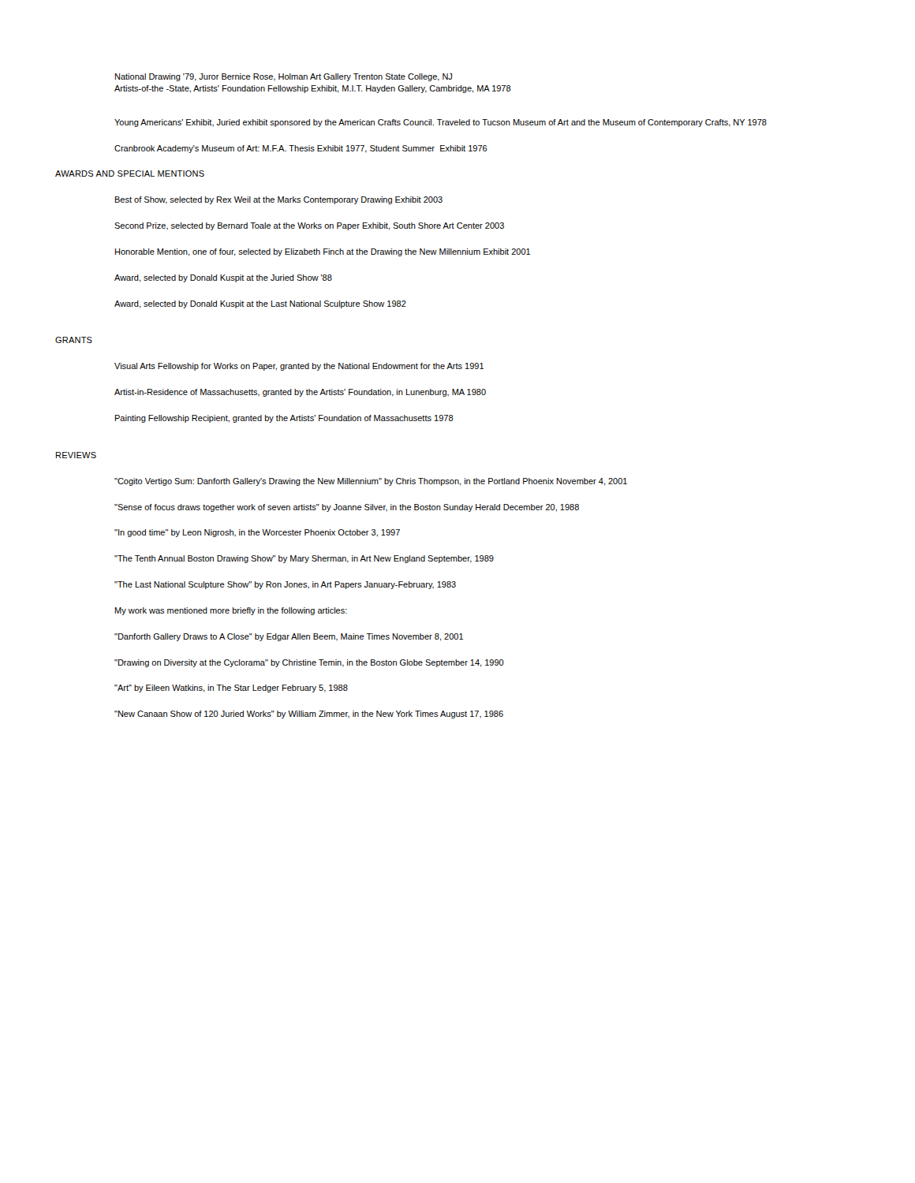National Drawing '79, Juror Bernice Rose, Holman Art Gallery Trenton State College, NJ
Artists-of-the -State, Artists' Foundation Fellowship Exhibit, M.I.T. Hayden Gallery, Cambridge, MA 1978
Young Americans' Exhibit, Juried exhibit sponsored by the American Crafts Council. Traveled to Tucson Museum of Art and the Museum of Contemporary Crafts, NY 1978
Cranbrook Academy's Museum of Art: M.F.A. Thesis Exhibit 1977, Student Summer Exhibit 1976
AWARDS AND SPECIAL MENTIONS
Best of Show, selected by Rex Weil at the Marks Contemporary Drawing Exhibit 2003
Second Prize, selected by Bernard Toale at the Works on Paper Exhibit, South Shore Art Center 2003
Honorable Mention, one of four, selected by Elizabeth Finch at the Drawing the New Millennium Exhibit 2001
Award, selected by Donald Kuspit at the Juried Show '88
Award, selected by Donald Kuspit at the Last National Sculpture Show 1982
GRANTS
Visual Arts Fellowship for Works on Paper, granted by the National Endowment for the Arts 1991
Artist-in-Residence of Massachusetts, granted by the Artists' Foundation, in Lunenburg, MA 1980
Painting Fellowship Recipient, granted by the Artists' Foundation of Massachusetts 1978
REVIEWS
"Cogito Vertigo Sum: Danforth Gallery's Drawing the New Millennium" by Chris Thompson, in the Portland Phoenix November 4, 2001
"Sense of focus draws together work of seven artists" by Joanne Silver, in the Boston Sunday Herald December 20, 1988
"In good time" by Leon Nigrosh, in the Worcester Phoenix October 3, 1997
"The Tenth Annual Boston Drawing Show" by Mary Sherman, in Art New England September, 1989
"The Last National Sculpture Show" by Ron Jones, in Art Papers January-February, 1983
My work was mentioned more briefly in the following articles:
"Danforth Gallery Draws to A Close" by Edgar Allen Beem, Maine Times November 8, 2001
"Drawing on Diversity at the Cyclorama" by Christine Temin, in the Boston Globe September 14, 1990
"Art" by Eileen Watkins, in The Star Ledger February 5, 1988
"New Canaan Show of 120 Juried Works" by William Zimmer, in the New York Times August 17, 1986